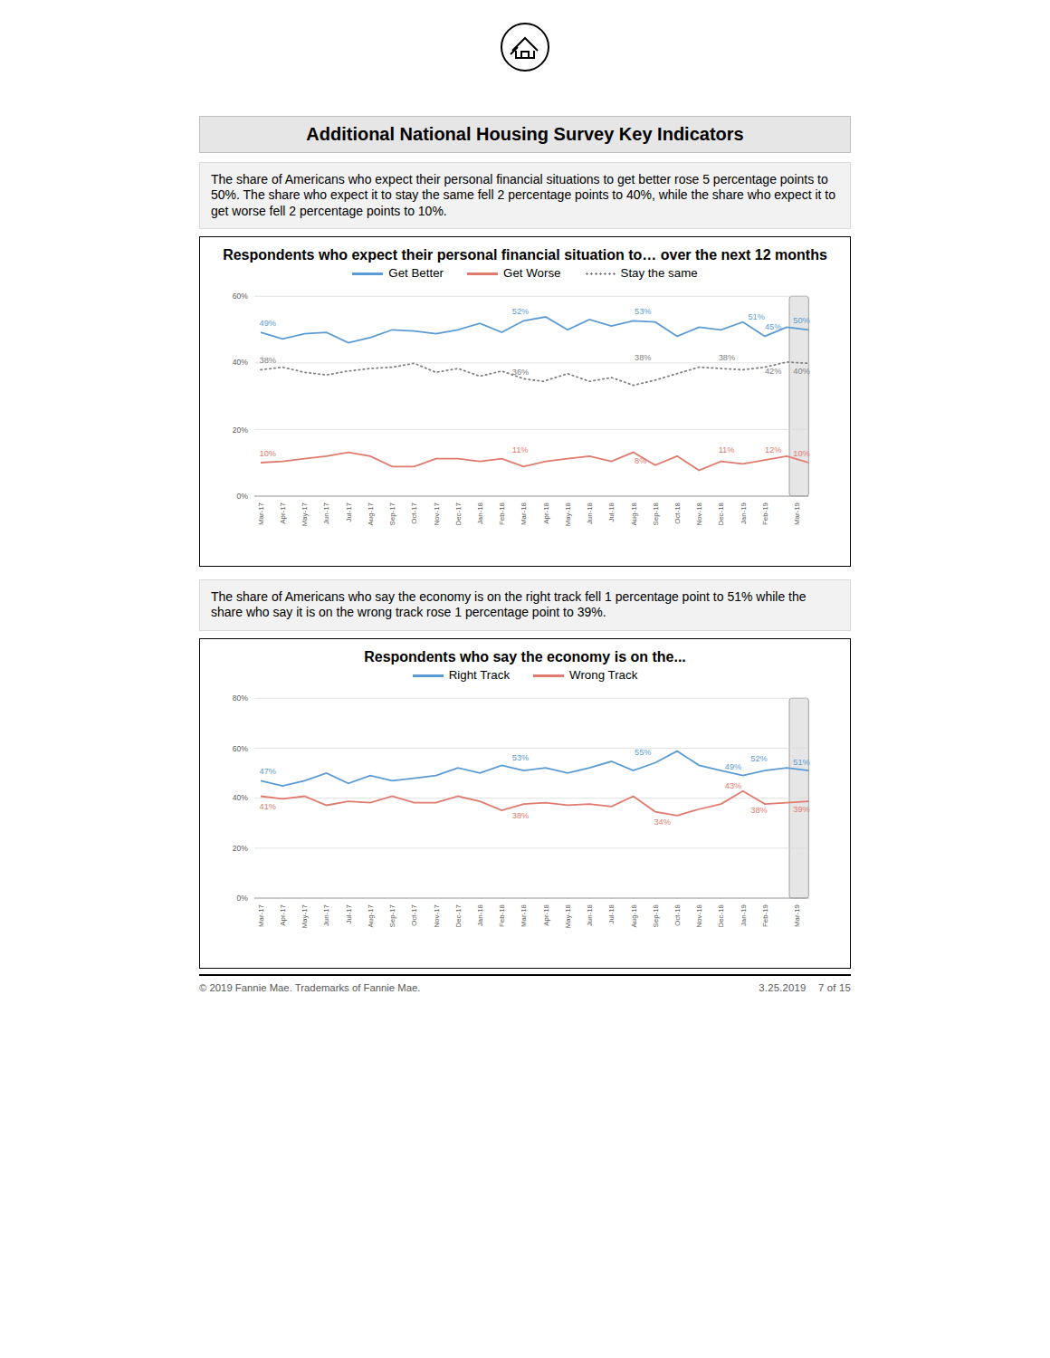Additional National Housing Survey Key Indicators
The share of Americans who expect their personal financial situations to get better rose 5 percentage points to 50%. The share who expect it to stay the same fell 2 percentage points to 40%, while the share who expect it to get worse fell 2 percentage points to 10%.
Respondents who expect their personal financial situation to… over the next 12 months
Get Better Get Worse Stay the same
0% 20% 40% 60% 49% 38% 10% 52% 36% 11% 53% 38% 8% 38% 11% 51% 12% 45% 42% 50% 40% 10% Mar-17 Apr-17 May-17 Jun-17 Jul-17 Aug-17 Sep-17 Oct-17 Nov-17 Dec-17 Jan-18 Feb-18 Mar-18 Apr-18 May-18 Jun-18 Jul-18 Aug-18 Sep-18 Oct-18 Nov-18 Dec-18 Jan-19 Feb-19 Mar-19
The share of Americans who say the economy is on the right track fell 1 percentage point to 51% while the share who say it is on the wrong track rose 1 percentage point to 39%.
Respondents who say the economy is on the...
Right Track Wrong Track
0% 20% 40% 60% 80% 47% 41% 53% 38% 55% 34% 49% 43% 52% 38% 51% 39% Mar-17 Apr-17 May-17 Jun-17 Jul-17 Aug-17 Sep-17 Oct-17 Nov-17 Dec-17 Jan-18 Feb-18 Mar-18 Apr-18 May-18 Jun-18 Jul-18 Aug-18 Sep-18 Oct-18 Nov-18 Dec-18 Jan-19 Feb-19 Mar-19
© 2019 Fannie Mae. Trademarks of Fannie Mae.
3.25.2019 7 of 15